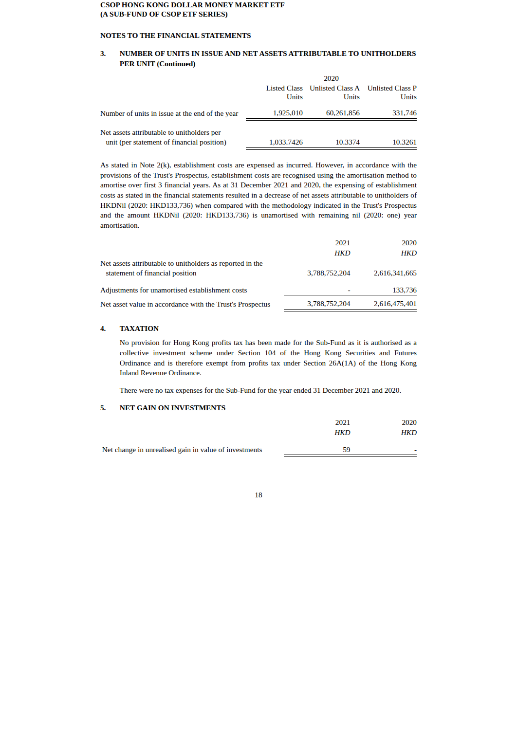CSOP HONG KONG DOLLAR MONEY MARKET ETF
(A SUB-FUND OF CSOP ETF SERIES)
NOTES TO THE FINANCIAL STATEMENTS
3.
NUMBER OF UNITS IN ISSUE AND NET ASSETS ATTRIBUTABLE TO UNITHOLDERS PER UNIT (Continued)
| | 2020 |
| | Listed Class Units | Unlisted Class A Units | Unlisted Class P Units |
| Number of units in issue at the end of the year | 1,925,010 | 60,261,856 | 331,746 |
| Net assets attributable to unitholders per unit (per statement of financial position) | 1,033.7426 | 10.3374 | 10.3261 |
As stated in Note 2(k), establishment costs are expensed as incurred. However, in accordance with the provisions of the Trust's Prospectus, establishment costs are recognised using the amortisation method to amortise over first 3 financial years. As at 31 December 2021 and 2020, the expensing of establishment costs as stated in the financial statements resulted in a decrease of net assets attributable to unitholders of HKDNil (2020: HKD133,736) when compared with the methodology indicated in the Trust's Prospectus and the amount HKDNil (2020: HKD133,736) is unamortised with remaining nil (2020: one) year amortisation.
| | 2021 | 2020 |
| | HKD | HKD |
| Net assets attributable to unitholders as reported in the statement of financial position | 3,788,752,204 | 2,616,341,665 |
| Adjustments for unamortised establishment costs | - | 133,736 |
| Net asset value in accordance with the Trust's Prospectus | 3,788,752,204 | 2,616,475,401 |
4.
TAXATION
No provision for Hong Kong profits tax has been made for the Sub-Fund as it is authorised as a collective investment scheme under Section 104 of the Hong Kong Securities and Futures Ordinance and is therefore exempt from profits tax under Section 26A(1A) of the Hong Kong Inland Revenue Ordinance.
There were no tax expenses for the Sub-Fund for the year ended 31 December 2021 and 2020.
5.
NET GAIN ON INVESTMENTS
| | 2021 | 2020 |
| | HKD | HKD |
| Net change in unrealised gain in value of investments | 59 | - |
18